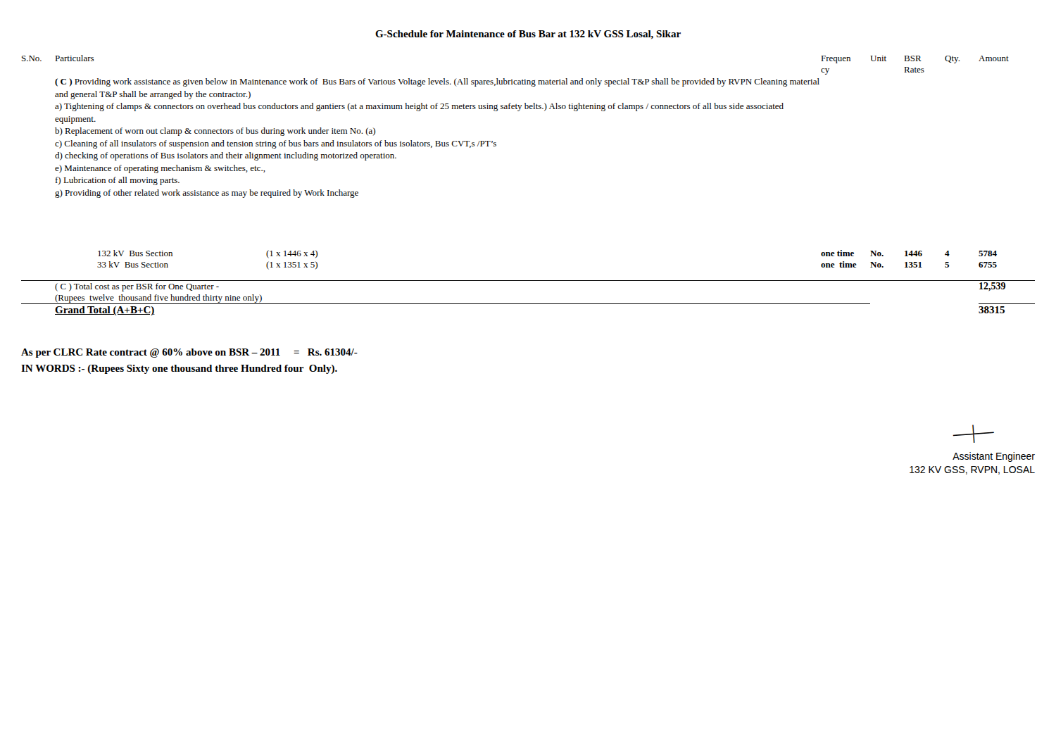G-Schedule for Maintenance of Bus Bar at 132 kV GSS Losal, Sikar
| S.No. | Particulars | Frequen cy | Unit | BSR Rates | Qty. | Amount |
| | ( C ) Providing work assistance as given below in Maintenance work of Bus Bars of Various Voltage levels. (All spares,lubricating material and only special T&P shall be provided by RVPN Cleaning material and general T&P shall be arranged by the contractor.) a) Tightening of clamps & connectors on overhead bus conductors and gantiers (at a maximum height of 25 meters using safety belts.) Also tightening of clamps / connectors of all bus side associated equipment. b) Replacement of worn out clamp & connectors of bus during work under item No. (a) c) Cleaning of all insulators of suspension and tension string of bus bars and insulators of bus isolators, Bus CVT,s /PT’s d) checking of operations of Bus isolators and their alignment including motorized operation. e) Maintenance of operating mechanism & switches, etc., f) Lubrication of all moving parts. g) Providing of other related work assistance as may be required by Work Incharge | | | | | |
| | / 132 kV Bus Section / (1 x 1446 x 4) / | one time | No. | 1446 | 4 | 5784 |
| | / 33 kV Bus Section / (1 x 1351 x 5) / | one time | No. | 1351 | 5 | 6755 |
| | ( C ) Total cost as per BSR for One Quarter - (Rupees twelve thousand five hundred thirty nine only) | | | | | 12,539 |
| | Grand Total (A+B+C) | | | | | 38315 |
As per CLRC Rate contract @ 60% above on BSR – 2011 = Rs. 61304/-
IN WORDS :- (Rupees Sixty one thousand three Hundred four Only).
—|— 
Assistant Engineer
132 KV GSS, RVPN, LOSAL